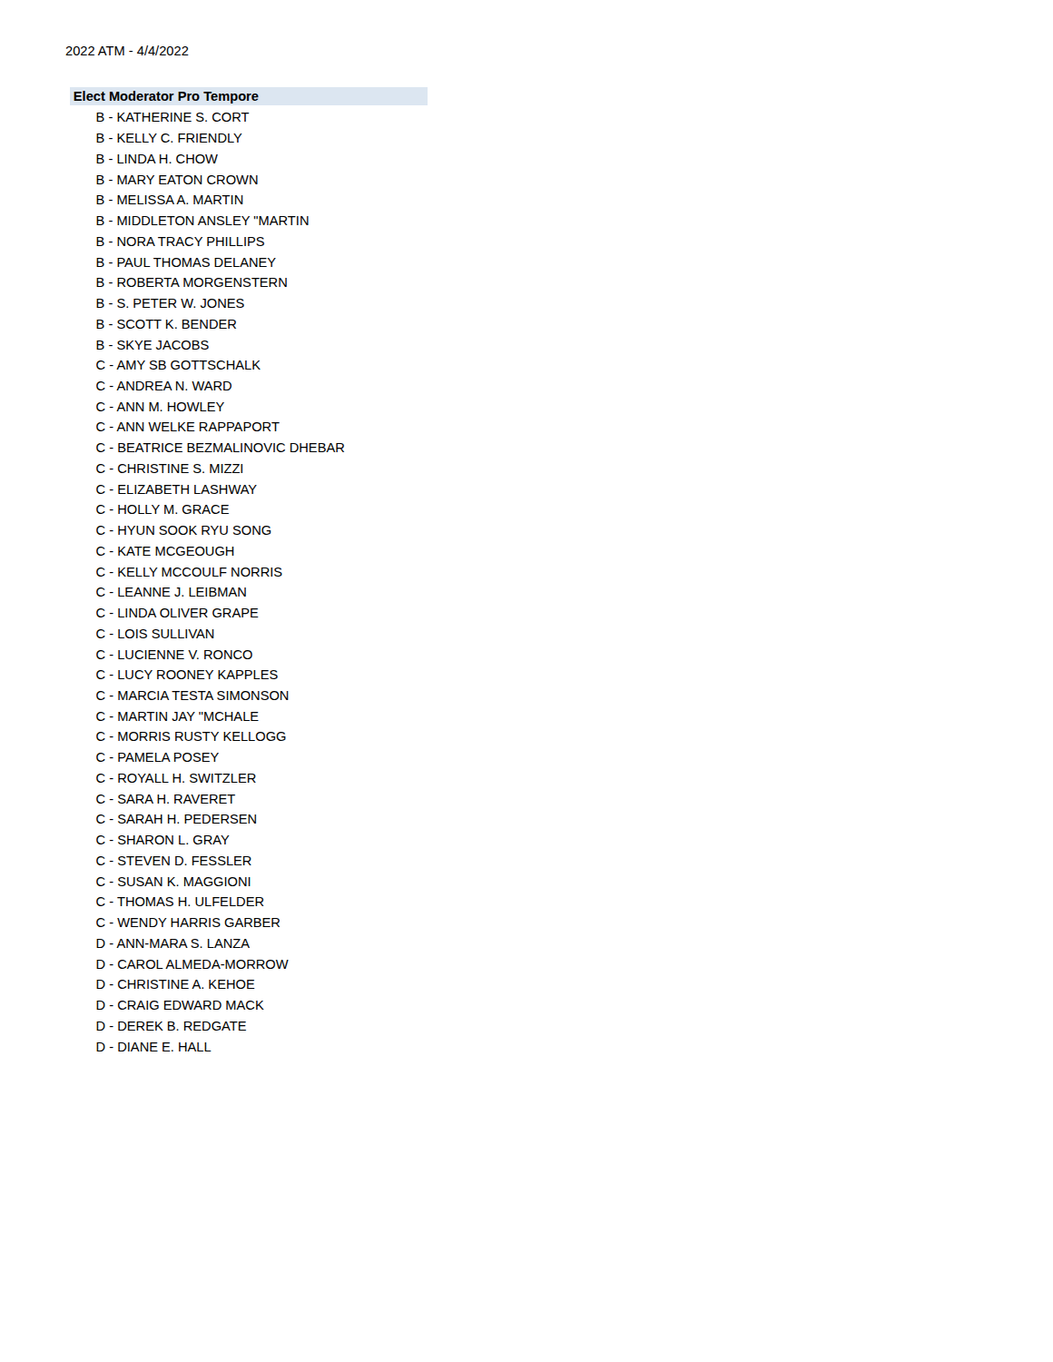2022 ATM - 4/4/2022
Elect Moderator Pro Tempore
B - KATHERINE S. CORT
B - KELLY C. FRIENDLY
B - LINDA H. CHOW
B - MARY EATON CROWN
B - MELISSA A. MARTIN
B - MIDDLETON ANSLEY "MARTIN
B - NORA TRACY PHILLIPS
B - PAUL THOMAS DELANEY
B - ROBERTA MORGENSTERN
B - S. PETER W. JONES
B - SCOTT K. BENDER
B - SKYE JACOBS
C - AMY SB GOTTSCHALK
C - ANDREA N. WARD
C - ANN M. HOWLEY
C - ANN WELKE RAPPAPORT
C - BEATRICE BEZMALINOVIC DHEBAR
C - CHRISTINE S. MIZZI
C - ELIZABETH LASHWAY
C - HOLLY M. GRACE
C - HYUN SOOK RYU SONG
C - KATE MCGEOUGH
C - KELLY MCCOULF NORRIS
C - LEANNE J. LEIBMAN
C - LINDA OLIVER GRAPE
C - LOIS SULLIVAN
C - LUCIENNE V. RONCO
C - LUCY ROONEY KAPPLES
C - MARCIA TESTA SIMONSON
C - MARTIN JAY "MCHALE
C - MORRIS RUSTY KELLOGG
C - PAMELA POSEY
C - ROYALL H. SWITZLER
C - SARA H. RAVERET
C - SARAH H. PEDERSEN
C - SHARON L. GRAY
C - STEVEN D. FESSLER
C - SUSAN K. MAGGIONI
C - THOMAS H. ULFELDER
C - WENDY HARRIS GARBER
D - ANN-MARA S. LANZA
D - CAROL ALMEDA-MORROW
D - CHRISTINE A. KEHOE
D - CRAIG EDWARD MACK
D - DEREK B. REDGATE
D - DIANE E. HALL